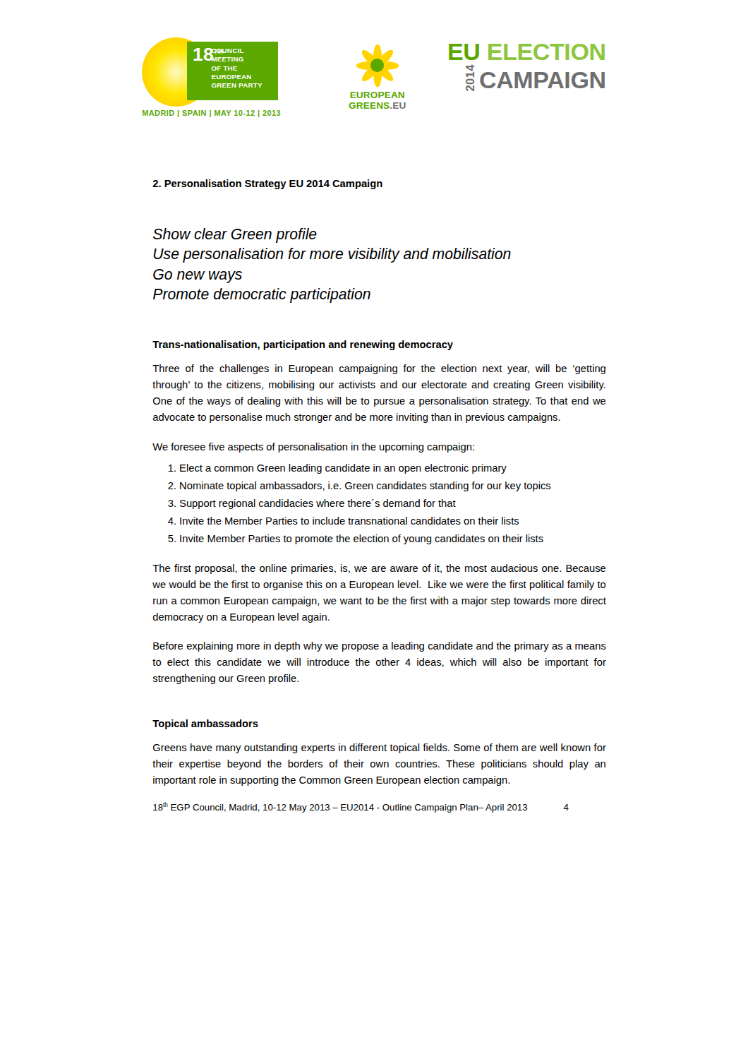18th Council
Meeting
of the
European
Green Party
MADRID | SPAIN | MAY 10-12 | 2013
EUROPEAN
GREENS.EU
EU ELECTION
2014 CAMPAIGN
2. Personalisation Strategy EU 2014 Campaign
Show clear Green profile
Use personalisation for more visibility and mobilisation
Go new ways
Promote democratic participation
Trans-nationalisation, participation and renewing democracy
Three of the challenges in European campaigning for the election next year, will be ‘getting through’ to the citizens, mobilising our activists and our electorate and creating Green visibility. One of the ways of dealing with this will be to pursue a personalisation strategy. To that end we advocate to personalise much stronger and be more inviting than in previous campaigns.
We foresee five aspects of personalisation in the upcoming campaign:
Elect a common Green leading candidate in an open electronic primary
Nominate topical ambassadors, i.e. Green candidates standing for our key topics
Support regional candidacies where there´s demand for that
Invite the Member Parties to include transnational candidates on their lists
Invite Member Parties to promote the election of young candidates on their lists
The first proposal, the online primaries, is, we are aware of it, the most audacious one. Because we would be the first to organise this on a European level. Like we were the first political family to run a common European campaign, we want to be the first with a major step towards more direct democracy on a European level again.
Before explaining more in depth why we propose a leading candidate and the primary as a means to elect this candidate we will introduce the other 4 ideas, which will also be important for strengthening our Green profile.
Topical ambassadors
Greens have many outstanding experts in different topical fields. Some of them are well known for their expertise beyond the borders of their own countries. These politicians should play an important role in supporting the Common Green European election campaign.
18th EGP Council, Madrid, 10-12 May 2013 – EU2014 - Outline Campaign Plan– April 2013
4